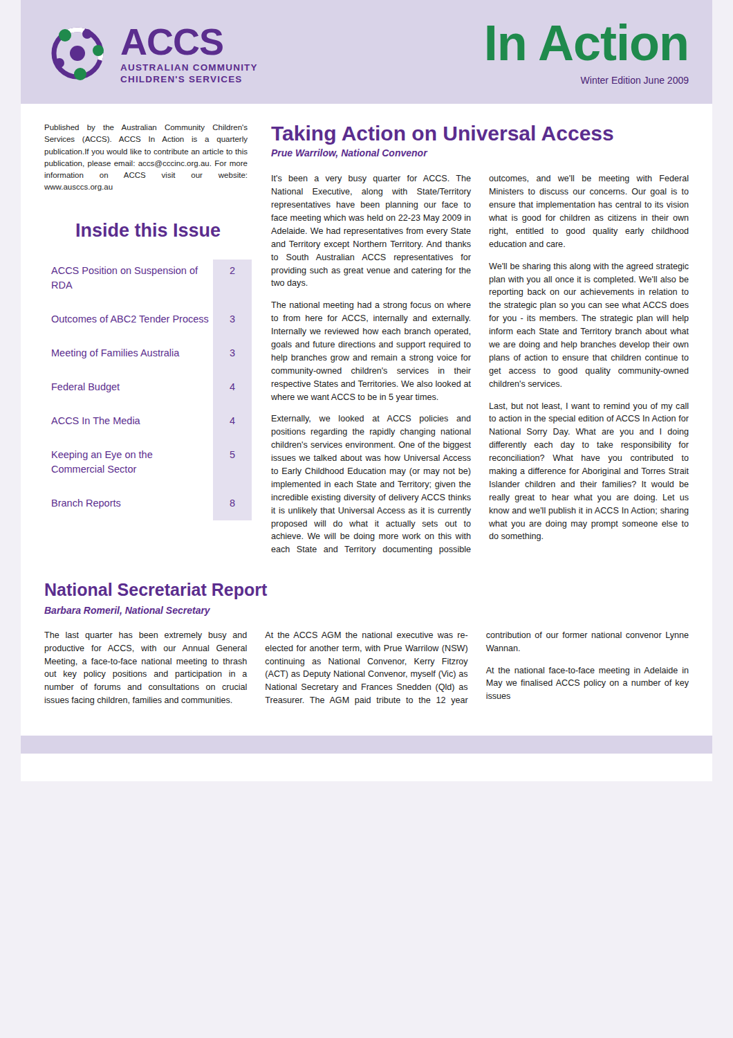ACCS
AUSTRALIAN COMMUNITY
CHILDREN'S SERVICES
In Action
Winter Edition June 2009
Published by the Australian Community Children's Services (ACCS). ACCS In Action is a quarterly publication.If you would like to contribute an article to this publication, please email: accs@cccinc.org.au. For more information on ACCS visit our website: www.ausccs.org.au
Inside this Issue
| ACCS Position on Suspension of RDA | 2 |
| Outcomes of ABC2 Tender Process | 3 |
| Meeting of Families Australia | 3 |
| Federal Budget | 4 |
| ACCS In The Media | 4 |
| Keeping an Eye on the Commercial Sector | 5 |
| Branch Reports | 8 |
Taking Action on Universal Access
Prue Warrilow, National Convenor
It's been a very busy quarter for ACCS. The National Executive, along with State/Territory representatives have been planning our face to face meeting which was held on 22-23 May 2009 in Adelaide. We had representatives from every State and Territory except Northern Territory. And thanks to South Australian ACCS representatives for providing such as great venue and catering for the two days.
The national meeting had a strong focus on where to from here for ACCS, internally and externally. Internally we reviewed how each branch operated, goals and future directions and support required to help branches grow and remain a strong voice for community-owned children's services in their respective States and Territories. We also looked at where we want ACCS to be in 5 year times.
Externally, we looked at ACCS policies and positions regarding the rapidly changing national children's services environment. One of the biggest issues we talked about was how Universal Access to Early Childhood Education may (or may not be) implemented in each State and Territory; given the incredible existing diversity of delivery ACCS thinks it is unlikely that Universal Access as it is currently proposed will do what it actually sets out to achieve. We will be doing more work on this with each State and Territory documenting possible outcomes, and we'll be meeting with Federal Ministers to discuss our concerns. Our goal is to ensure that implementation has central to its vision what is good for children as citizens in their own right, entitled to good quality early childhood education and care.
We'll be sharing this along with the agreed strategic plan with you all once it is completed. We'll also be reporting back on our achievements in relation to the strategic plan so you can see what ACCS does for you - its members. The strategic plan will help inform each State and Territory branch about what we are doing and help branches develop their own plans of action to ensure that children continue to get access to good quality community-owned children's services.
Last, but not least, I want to remind you of my call to action in the special edition of ACCS In Action for National Sorry Day. What are you and I doing differently each day to take responsibility for reconciliation? What have you contributed to making a difference for Aboriginal and Torres Strait Islander children and their families? It would be really great to hear what you are doing. Let us know and we'll publish it in ACCS In Action; sharing what you are doing may prompt someone else to do something.
National Secretariat Report
Barbara Romeril, National Secretary
The last quarter has been extremely busy and productive for ACCS, with our Annual General Meeting, a face-to-face national meeting to thrash out key policy positions and participation in a number of forums and consultations on crucial issues facing children, families and communities.
At the ACCS AGM the national executive was re-elected for another term, with Prue Warrilow (NSW) continuing as National Convenor, Kerry Fitzroy (ACT) as Deputy National Convenor, myself (Vic) as National Secretary and Frances Snedden (Qld) as Treasurer. The AGM paid tribute to the 12 year contribution of our former national convenor Lynne Wannan.
At the national face-to-face meeting in Adelaide in May we finalised ACCS policy on a number of key issues